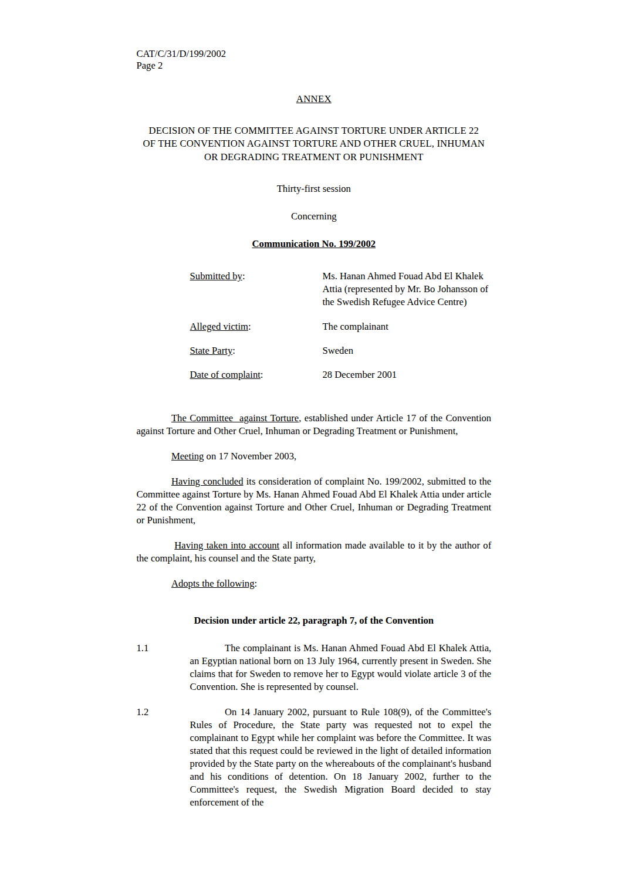CAT/C/31/D/199/2002Page 2
ANNEX
DECISION OF THE COMMITTEE AGAINST TORTURE UNDER ARTICLE 22
OF THE CONVENTION AGAINST TORTURE AND OTHER CRUEL, INHUMAN
OR DEGRADING TREATMENT OR PUNISHMENT
Thirty-first session
Concerning
Communication No. 199/2002
| Submitted by : | Ms. Hanan Ahmed Fouad Abd El Khalek Attia (represented by Mr. Bo Johansson of the Swedish Refugee Advice Centre) |
| Alleged victim : | The complainant |
| State Party : | Sweden |
| Date of complaint : | 28 December 2001 |
The Committee against Torture, established under Article 17 of the Convention against Torture and Other Cruel, Inhuman or Degrading Treatment or Punishment,
Meeting on 17 November 2003,
Having concluded its consideration of complaint No. 199/2002, submitted to the Committee against Torture by Ms. Hanan Ahmed Fouad Abd El Khalek Attia under article 22 of the Convention against Torture and Other Cruel, Inhuman or Degrading Treatment or Punishment,
Having taken into account all information made available to it by the author of the complaint, his counsel and the State party,
Adopts the following:
Decision under article 22, paragraph 7, of the Convention
| 1.1 | The complainant is Ms. Hanan Ahmed Fouad Abd El Khalek Attia, an Egyptian national born on 13 July 1964, currently present in Sweden. She claims that for Sweden to remove her to Egypt would violate article 3 of the Convention. She is represented by counsel. |
| 1.2 | On 14 January 2002, pursuant to Rule 108(9), of the Committee's Rules of Procedure, the State party was requested not to expel the complainant to Egypt while her complaint was before the Committee. It was stated that this request could be reviewed in the light of detailed information provided by the State party on the whereabouts of the complainant's husband and his conditions of detention. On 18 January 2002, further to the Committee's request, the Swedish Migration Board decided to stay enforcement of the |